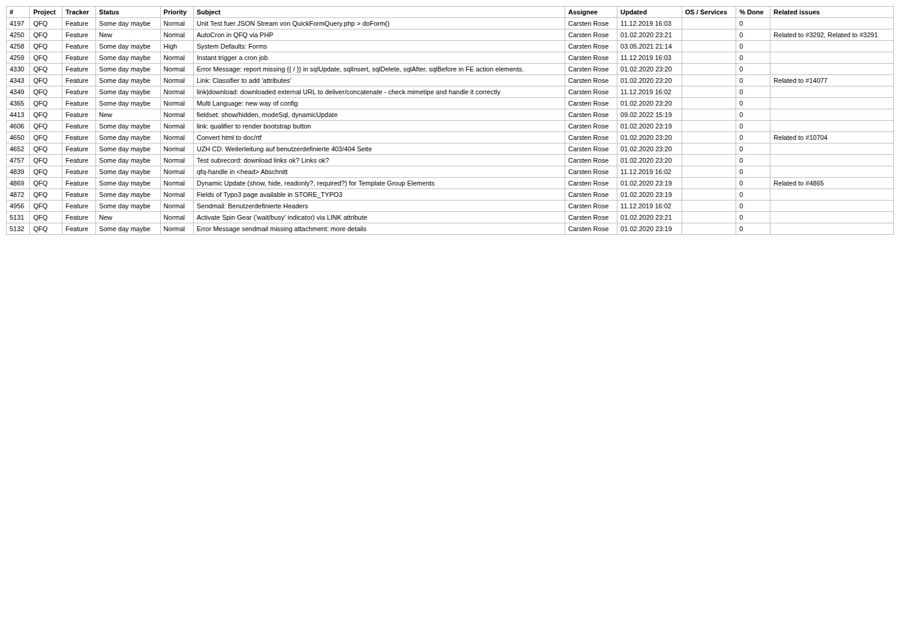| # | Project | Tracker | Status | Priority | Subject | Assignee | Updated | OS / Services | % Done | Related issues |
| --- | --- | --- | --- | --- | --- | --- | --- | --- | --- | --- |
| 4197 | QFQ | Feature | Some day maybe | Normal | Unit Test fuer JSON Stream von QuickFormQuery.php > doForm() | Carsten Rose | 11.12.2019 16:03 | | 0 | |
| 4250 | QFQ | Feature | New | Normal | AutoCron in QFQ via PHP | Carsten Rose | 01.02.2020 23:21 | | 0 | Related to #3292, Related to #3291 |
| 4258 | QFQ | Feature | Some day maybe | High | System Defaults: Forms | Carsten Rose | 03.05.2021 21:14 | | 0 | |
| 4259 | QFQ | Feature | Some day maybe | Normal | Instant trigger a cron job | Carsten Rose | 11.12.2019 16:03 | | 0 | |
| 4330 | QFQ | Feature | Some day maybe | Normal | Error Message: report missing {{ / }} in sqlUpdate, sqlInsert, sqlDelete, sqlAfter, sqlBefore in FE action elements. | Carsten Rose | 01.02.2020 23:20 | | 0 | |
| 4343 | QFQ | Feature | Some day maybe | Normal | Link: Classifier to add 'attributes' | Carsten Rose | 01.02.2020 23:20 | | 0 | Related to #14077 |
| 4349 | QFQ | Feature | Some day maybe | Normal | link/download: downloaded external URL to deliver/concatenate - check mimetipe and handle it correctly | Carsten Rose | 11.12.2019 16:02 | | 0 | |
| 4365 | QFQ | Feature | Some day maybe | Normal | Multi Language: new way of config | Carsten Rose | 01.02.2020 23:20 | | 0 | |
| 4413 | QFQ | Feature | New | Normal | fieldset: show/hidden, modeSql, dynamicUpdate | Carsten Rose | 09.02.2022 15:19 | | 0 | |
| 4606 | QFQ | Feature | Some day maybe | Normal | link: qualifier to render bootstrap button | Carsten Rose | 01.02.2020 23:19 | | 0 | |
| 4650 | QFQ | Feature | Some day maybe | Normal | Convert html to doc/rtf | Carsten Rose | 01.02.2020 23:20 | | 0 | Related to #10704 |
| 4652 | QFQ | Feature | Some day maybe | Normal | UZH CD: Weiterleitung auf benutzerdefinierte 403/404 Seite | Carsten Rose | 01.02.2020 23:20 | | 0 | |
| 4757 | QFQ | Feature | Some day maybe | Normal | Test subrecord: download links ok? Links ok? | Carsten Rose | 01.02.2020 23:20 | | 0 | |
| 4839 | QFQ | Feature | Some day maybe | Normal | qfq-handle in <head> Abschnitt | Carsten Rose | 11.12.2019 16:02 | | 0 | |
| 4869 | QFQ | Feature | Some day maybe | Normal | Dynamic Update (show, hide, readonly?, required?) for Template Group Elements | Carsten Rose | 01.02.2020 23:19 | | 0 | Related to #4865 |
| 4872 | QFQ | Feature | Some day maybe | Normal | Fields of Typo3 page available in STORE_TYPO3 | Carsten Rose | 01.02.2020 23:19 | | 0 | |
| 4956 | QFQ | Feature | Some day maybe | Normal | Sendmail: Benutzerdefinierte Headers | Carsten Rose | 11.12.2019 16:02 | | 0 | |
| 5131 | QFQ | Feature | New | Normal | Activate Spin Gear ('wait/busy' indicator) via LINK attribute | Carsten Rose | 01.02.2020 23:21 | | 0 | |
| 5132 | QFQ | Feature | Some day maybe | Normal | Error Message sendmail missing attachment: more details | Carsten Rose | 01.02.2020 23:19 | | 0 | |